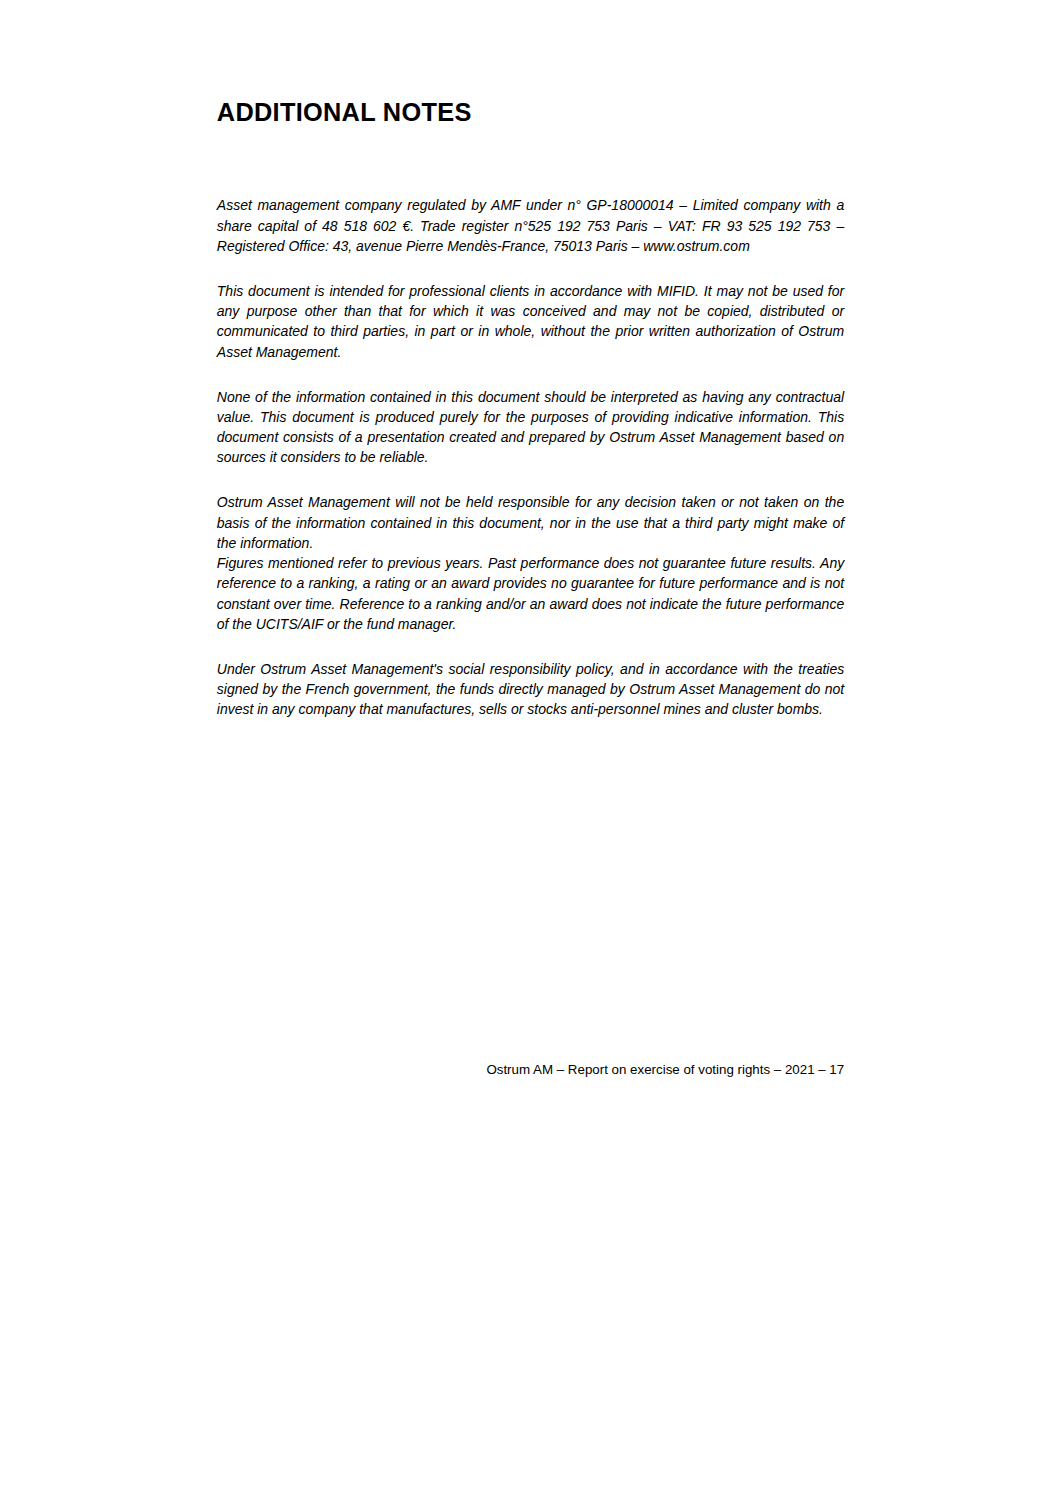ADDITIONAL NOTES
Asset management company regulated by AMF under n° GP-18000014 – Limited company with a share capital of 48 518 602 €. Trade register n°525 192 753 Paris – VAT: FR 93 525 192 753 – Registered Office: 43, avenue Pierre Mendès-France, 75013 Paris – www.ostrum.com
This document is intended for professional clients in accordance with MIFID. It may not be used for any purpose other than that for which it was conceived and may not be copied, distributed or communicated to third parties, in part or in whole, without the prior written authorization of Ostrum Asset Management.
None of the information contained in this document should be interpreted as having any contractual value. This document is produced purely for the purposes of providing indicative information. This document consists of a presentation created and prepared by Ostrum Asset Management based on sources it considers to be reliable.
Ostrum Asset Management will not be held responsible for any decision taken or not taken on the basis of the information contained in this document, nor in the use that a third party might make of the information.
Figures mentioned refer to previous years. Past performance does not guarantee future results. Any reference to a ranking, a rating or an award provides no guarantee for future performance and is not constant over time. Reference to a ranking and/or an award does not indicate the future performance of the UCITS/AIF or the fund manager.
Under Ostrum Asset Management's social responsibility policy, and in accordance with the treaties signed by the French government, the funds directly managed by Ostrum Asset Management do not invest in any company that manufactures, sells or stocks anti-personnel mines and cluster bombs.
Ostrum AM – Report on exercise of voting rights – 2021 – 17